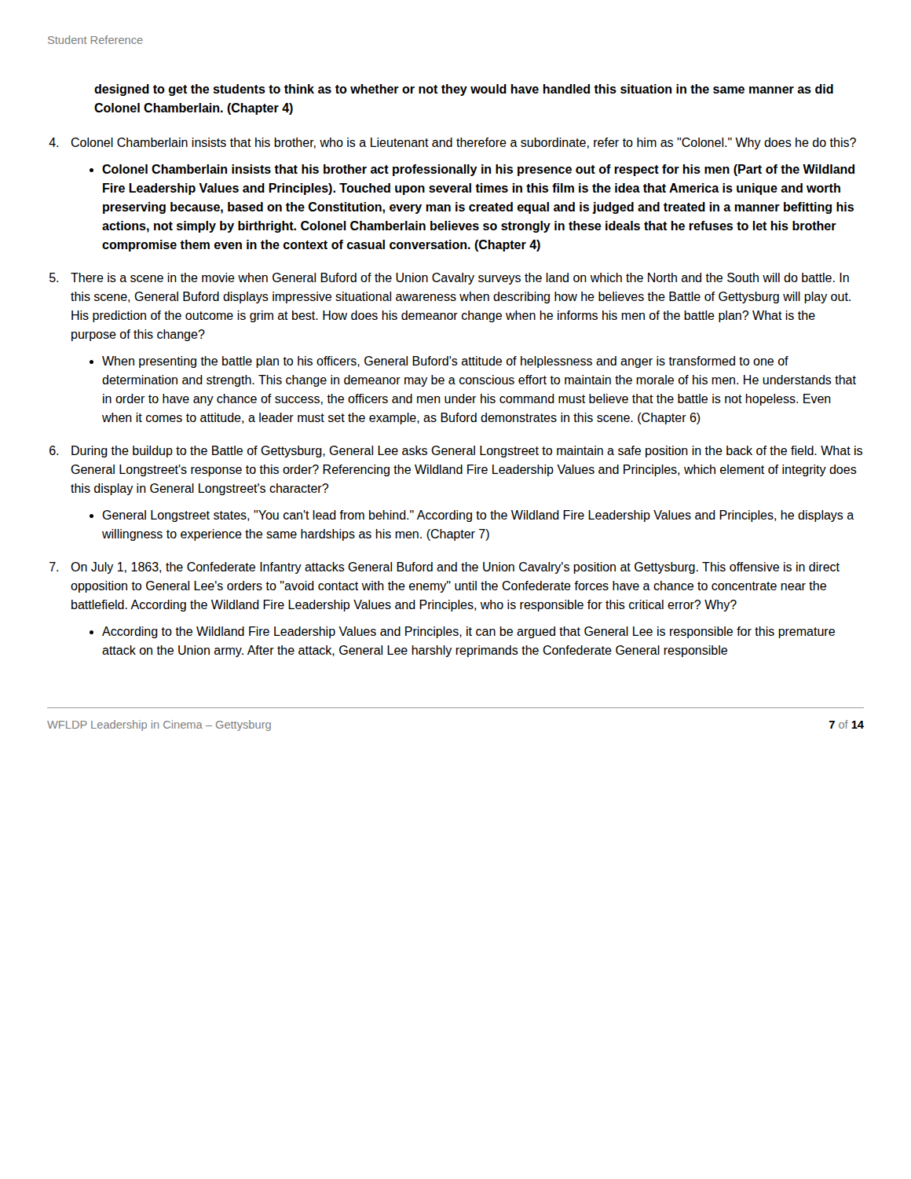Student Reference
designed to get the students to think as to whether or not they would have handled this situation in the same manner as did Colonel Chamberlain. (Chapter 4)
Colonel Chamberlain insists that his brother, who is a Lieutenant and therefore a subordinate, refer to him as "Colonel." Why does he do this?
Colonel Chamberlain insists that his brother act professionally in his presence out of respect for his men (Part of the Wildland Fire Leadership Values and Principles). Touched upon several times in this film is the idea that America is unique and worth preserving because, based on the Constitution, every man is created equal and is judged and treated in a manner befitting his actions, not simply by birthright. Colonel Chamberlain believes so strongly in these ideals that he refuses to let his brother compromise them even in the context of casual conversation. (Chapter 4)
There is a scene in the movie when General Buford of the Union Cavalry surveys the land on which the North and the South will do battle. In this scene, General Buford displays impressive situational awareness when describing how he believes the Battle of Gettysburg will play out. His prediction of the outcome is grim at best. How does his demeanor change when he informs his men of the battle plan? What is the purpose of this change?
When presenting the battle plan to his officers, General Buford's attitude of helplessness and anger is transformed to one of determination and strength. This change in demeanor may be a conscious effort to maintain the morale of his men. He understands that in order to have any chance of success, the officers and men under his command must believe that the battle is not hopeless. Even when it comes to attitude, a leader must set the example, as Buford demonstrates in this scene. (Chapter 6)
During the buildup to the Battle of Gettysburg, General Lee asks General Longstreet to maintain a safe position in the back of the field. What is General Longstreet's response to this order? Referencing the Wildland Fire Leadership Values and Principles, which element of integrity does this display in General Longstreet's character?
General Longstreet states, "You can't lead from behind." According to the Wildland Fire Leadership Values and Principles, he displays a willingness to experience the same hardships as his men. (Chapter 7)
On July 1, 1863, the Confederate Infantry attacks General Buford and the Union Cavalry's position at Gettysburg. This offensive is in direct opposition to General Lee's orders to "avoid contact with the enemy" until the Confederate forces have a chance to concentrate near the battlefield. According the Wildland Fire Leadership Values and Principles, who is responsible for this critical error? Why?
According to the Wildland Fire Leadership Values and Principles, it can be argued that General Lee is responsible for this premature attack on the Union army. After the attack, General Lee harshly reprimands the Confederate General responsible
WFLDP Leadership in Cinema – Gettysburg 7 of 14